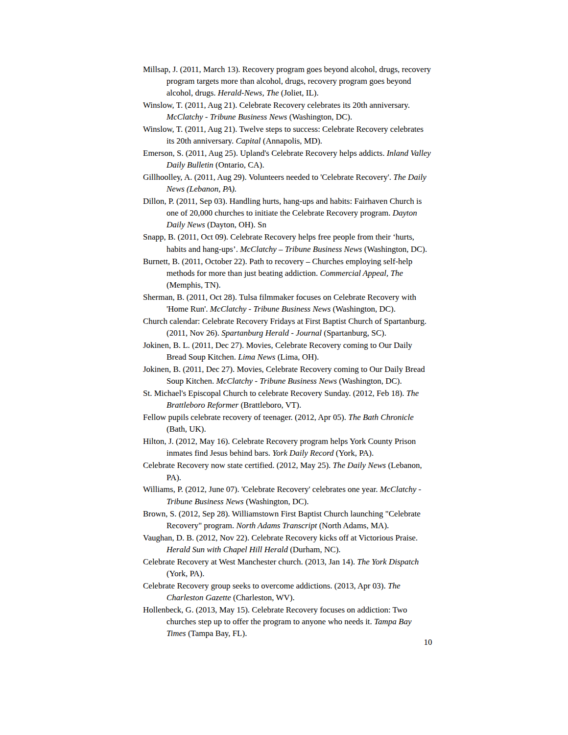Millsap, J. (2011, March 13). Recovery program goes beyond alcohol, drugs, recovery program targets more than alcohol, drugs, recovery program goes beyond alcohol, drugs. Herald-News, The (Joliet, IL).
Winslow, T. (2011, Aug 21). Celebrate Recovery celebrates its 20th anniversary. McClatchy - Tribune Business News (Washington, DC).
Winslow, T. (2011, Aug 21). Twelve steps to success: Celebrate Recovery celebrates its 20th anniversary. Capital (Annapolis, MD).
Emerson, S. (2011, Aug 25). Upland's Celebrate Recovery helps addicts. Inland Valley Daily Bulletin (Ontario, CA).
Gillhoolley, A. (2011, Aug 29). Volunteers needed to 'Celebrate Recovery'. The Daily News (Lebanon, PA).
Dillon, P. (2011, Sep 03). Handling hurts, hang-ups and habits: Fairhaven Church is one of 20,000 churches to initiate the Celebrate Recovery program. Dayton Daily News (Dayton, OH). Sn
Snapp, B. (2011, Oct 09). Celebrate Recovery helps free people from their ‘hurts, habits and hang-ups’. McClatchy – Tribune Business News (Washington, DC).
Burnett, B. (2011, October 22). Path to recovery – Churches employing self-help methods for more than just beating addiction. Commercial Appeal, The (Memphis, TN).
Sherman, B. (2011, Oct 28). Tulsa filmmaker focuses on Celebrate Recovery with 'Home Run'. McClatchy - Tribune Business News (Washington, DC).
Church calendar: Celebrate Recovery Fridays at First Baptist Church of Spartanburg. (2011, Nov 26). Spartanburg Herald - Journal (Spartanburg, SC).
Jokinen, B. L. (2011, Dec 27). Movies, Celebrate Recovery coming to Our Daily Bread Soup Kitchen. Lima News (Lima, OH).
Jokinen, B. (2011, Dec 27). Movies, Celebrate Recovery coming to Our Daily Bread Soup Kitchen. McClatchy - Tribune Business News (Washington, DC).
St. Michael's Episcopal Church to celebrate Recovery Sunday. (2012, Feb 18). The Brattleboro Reformer (Brattleboro, VT).
Fellow pupils celebrate recovery of teenager. (2012, Apr 05). The Bath Chronicle (Bath, UK).
Hilton, J. (2012, May 16). Celebrate Recovery program helps York County Prison inmates find Jesus behind bars. York Daily Record (York, PA).
Celebrate Recovery now state certified. (2012, May 25). The Daily News (Lebanon, PA).
Williams, P. (2012, June 07). 'Celebrate Recovery' celebrates one year. McClatchy - Tribune Business News (Washington, DC).
Brown, S. (2012, Sep 28). Williamstown First Baptist Church launching "Celebrate Recovery" program. North Adams Transcript (North Adams, MA).
Vaughan, D. B. (2012, Nov 22). Celebrate Recovery kicks off at Victorious Praise. Herald Sun with Chapel Hill Herald (Durham, NC).
Celebrate Recovery at West Manchester church. (2013, Jan 14). The York Dispatch (York, PA).
Celebrate Recovery group seeks to overcome addictions. (2013, Apr 03). The Charleston Gazette (Charleston, WV).
Hollenbeck, G. (2013, May 15). Celebrate Recovery focuses on addiction: Two churches step up to offer the program to anyone who needs it. Tampa Bay Times (Tampa Bay, FL).
10